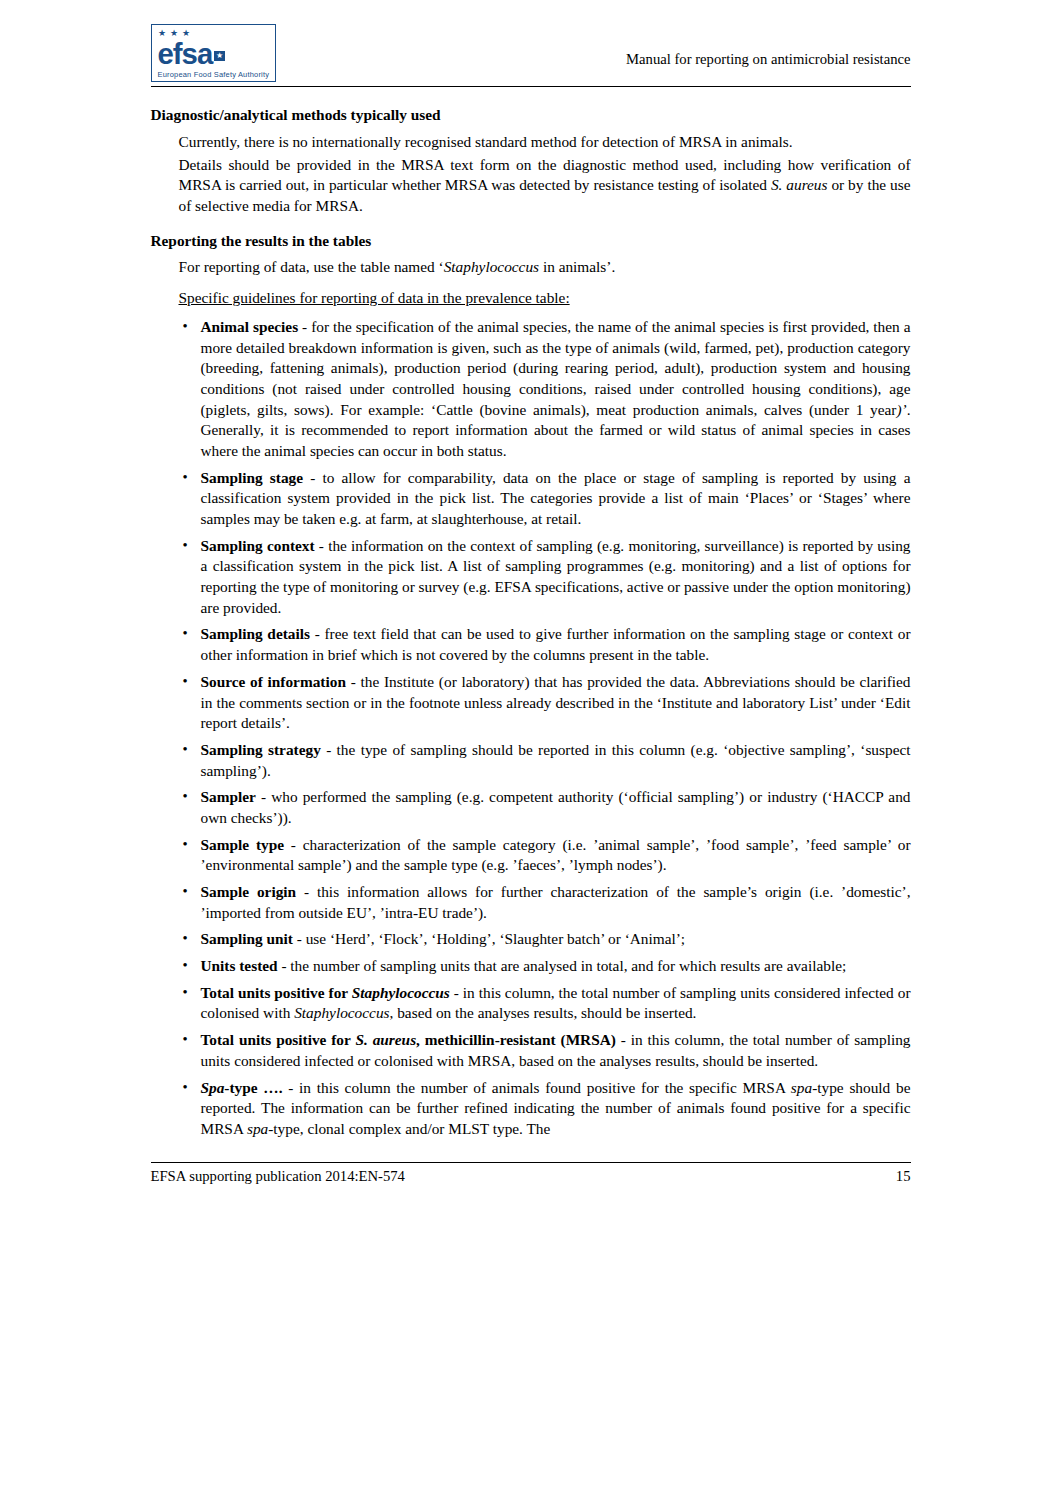★ ★ ★ efsa★ European Food Safety Authority
Manual for reporting on antimicrobial resistance
Diagnostic/analytical methods typically used
Currently, there is no internationally recognised standard method for detection of MRSA in animals.
Details should be provided in the MRSA text form on the diagnostic method used, including how verification of MRSA is carried out, in particular whether MRSA was detected by resistance testing of isolated S. aureus or by the use of selective media for MRSA.
Reporting the results in the tables
For reporting of data, use the table named ‘Staphylococcus in animals’.
Specific guidelines for reporting of data in the prevalence table:
Animal species - for the specification of the animal species, the name of the animal species is first provided, then a more detailed breakdown information is given, such as the type of animals (wild, farmed, pet), production category (breeding, fattening animals), production period (during rearing period, adult), production system and housing conditions (not raised under controlled housing conditions, raised under controlled housing conditions), age (piglets, gilts, sows). For example: ‘Cattle (bovine animals), meat production animals, calves (under 1 year)’. Generally, it is recommended to report information about the farmed or wild status of animal species in cases where the animal species can occur in both status.
Sampling stage - to allow for comparability, data on the place or stage of sampling is reported by using a classification system provided in the pick list. The categories provide a list of main ‘Places’ or ‘Stages’ where samples may be taken e.g. at farm, at slaughterhouse, at retail.
Sampling context - the information on the context of sampling (e.g. monitoring, surveillance) is reported by using a classification system in the pick list. A list of sampling programmes (e.g. monitoring) and a list of options for reporting the type of monitoring or survey (e.g. EFSA specifications, active or passive under the option monitoring) are provided.
Sampling details - free text field that can be used to give further information on the sampling stage or context or other information in brief which is not covered by the columns present in the table.
Source of information - the Institute (or laboratory) that has provided the data. Abbreviations should be clarified in the comments section or in the footnote unless already described in the ‘Institute and laboratory List’ under ‘Edit report details’.
Sampling strategy - the type of sampling should be reported in this column (e.g. ‘objective sampling’, ‘suspect sampling’).
Sampler - who performed the sampling (e.g. competent authority (‘official sampling’) or industry (‘HACCP and own checks’)).
Sample type - characterization of the sample category (i.e. ’animal sample’, ’food sample’, ’feed sample’ or ’environmental sample’) and the sample type (e.g. ’faeces’, ’lymph nodes’).
Sample origin - this information allows for further characterization of the sample’s origin (i.e. ’domestic’, ’imported from outside EU’, ’intra-EU trade’).
Sampling unit - use ‘Herd’, ‘Flock’, ‘Holding’, ‘Slaughter batch’ or ‘Animal’;
Units tested - the number of sampling units that are analysed in total, and for which results are available;
Total units positive for Staphylococcus - in this column, the total number of sampling units considered infected or colonised with Staphylococcus, based on the analyses results, should be inserted.
Total units positive for S. aureus, methicillin-resistant (MRSA) - in this column, the total number of sampling units considered infected or colonised with MRSA, based on the analyses results, should be inserted.
Spa-type …. - in this column the number of animals found positive for the specific MRSA spa-type should be reported. The information can be further refined indicating the number of animals found positive for a specific MRSA spa-type, clonal complex and/or MLST type. The
EFSA supporting publication 2014:EN-574
15